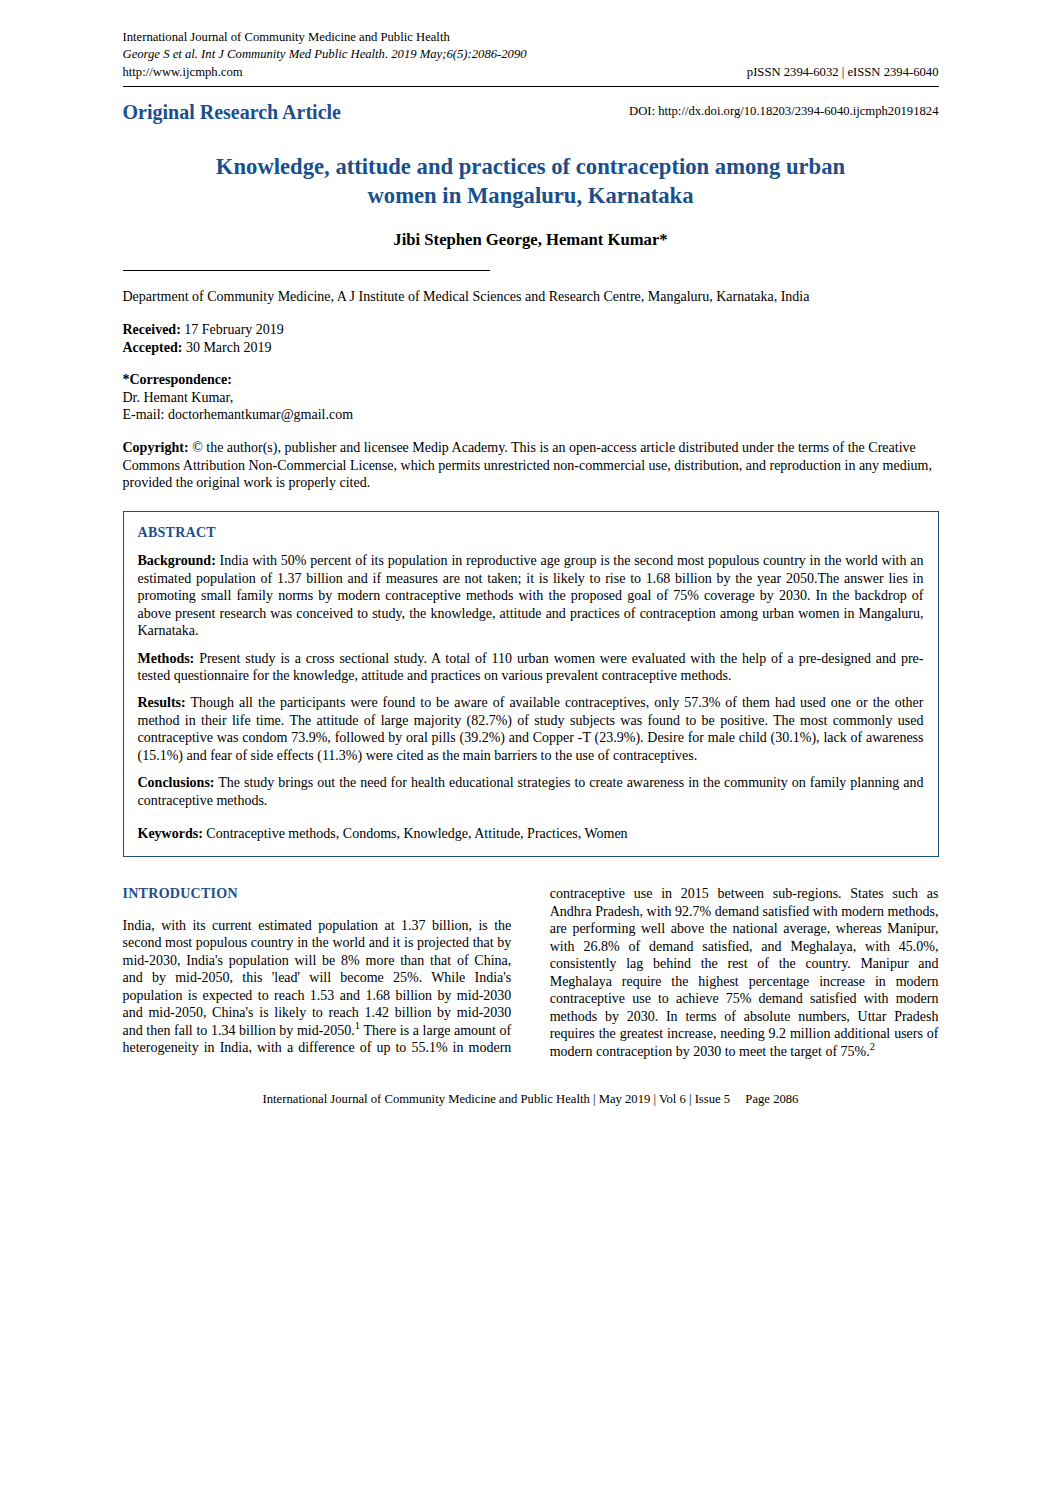International Journal of Community Medicine and Public Health
George S et al. Int J Community Med Public Health. 2019 May;6(5):2086-2090
http://www.ijcmph.com
pISSN 2394-6032 | eISSN 2394-6040
Original Research Article
DOI: http://dx.doi.org/10.18203/2394-6040.ijcmph20191824
Knowledge, attitude and practices of contraception among urban
women in Mangaluru, Karnataka
Jibi Stephen George, Hemant Kumar*
Department of Community Medicine, A J Institute of Medical Sciences and Research Centre, Mangaluru, Karnataka, India
Received: 17 February 2019
Accepted: 30 March 2019
*Correspondence:
Dr. Hemant Kumar,
E-mail: doctorhemantkumar@gmail.com
Copyright: © the author(s), publisher and licensee Medip Academy. This is an open-access article distributed under the terms of the Creative Commons Attribution Non-Commercial License, which permits unrestricted non-commercial use, distribution, and reproduction in any medium, provided the original work is properly cited.
ABSTRACT
Background: India with 50% percent of its population in reproductive age group is the second most populous country in the world with an estimated population of 1.37 billion and if measures are not taken; it is likely to rise to 1.68 billion by the year 2050.The answer lies in promoting small family norms by modern contraceptive methods with the proposed goal of 75% coverage by 2030. In the backdrop of above present research was conceived to study, the knowledge, attitude and practices of contraception among urban women in Mangaluru, Karnataka.
Methods: Present study is a cross sectional study. A total of 110 urban women were evaluated with the help of a pre-designed and pre-tested questionnaire for the knowledge, attitude and practices on various prevalent contraceptive methods.
Results: Though all the participants were found to be aware of available contraceptives, only 57.3% of them had used one or the other method in their life time. The attitude of large majority (82.7%) of study subjects was found to be positive. The most commonly used contraceptive was condom 73.9%, followed by oral pills (39.2%) and Copper -T (23.9%). Desire for male child (30.1%), lack of awareness (15.1%) and fear of side effects (11.3%) were cited as the main barriers to the use of contraceptives.
Conclusions: The study brings out the need for health educational strategies to create awareness in the community on family planning and contraceptive methods.
Keywords: Contraceptive methods, Condoms, Knowledge, Attitude, Practices, Women
INTRODUCTION
India, with its current estimated population at 1.37 billion, is the second most populous country in the world and it is projected that by mid-2030, India's population will be 8% more than that of China, and by mid-2050, this 'lead' will become 25%. While India's population is expected to reach 1.53 and 1.68 billion by mid-2030 and mid-2050, China's is likely to reach 1.42 billion by mid-2030 and then fall to 1.34 billion by mid-2050.1 There is a large amount of heterogeneity in India, with a difference of up to 55.1% in modern contraceptive use in 2015 between sub-regions. States such as Andhra Pradesh, with 92.7% demand satisfied with modern methods, are performing well above the national average, whereas Manipur, with 26.8% of demand satisfied, and Meghalaya, with 45.0%, consistently lag behind the rest of the country. Manipur and Meghalaya require the highest percentage increase in modern contraceptive use to achieve 75% demand satisfied with modern methods by 2030. In terms of absolute numbers, Uttar Pradesh requires the greatest increase, needing 9.2 million additional users of modern contraception by 2030 to meet the target of 75%.2
International Journal of Community Medicine and Public Health | May 2019 | Vol 6 | Issue 5Page 2086